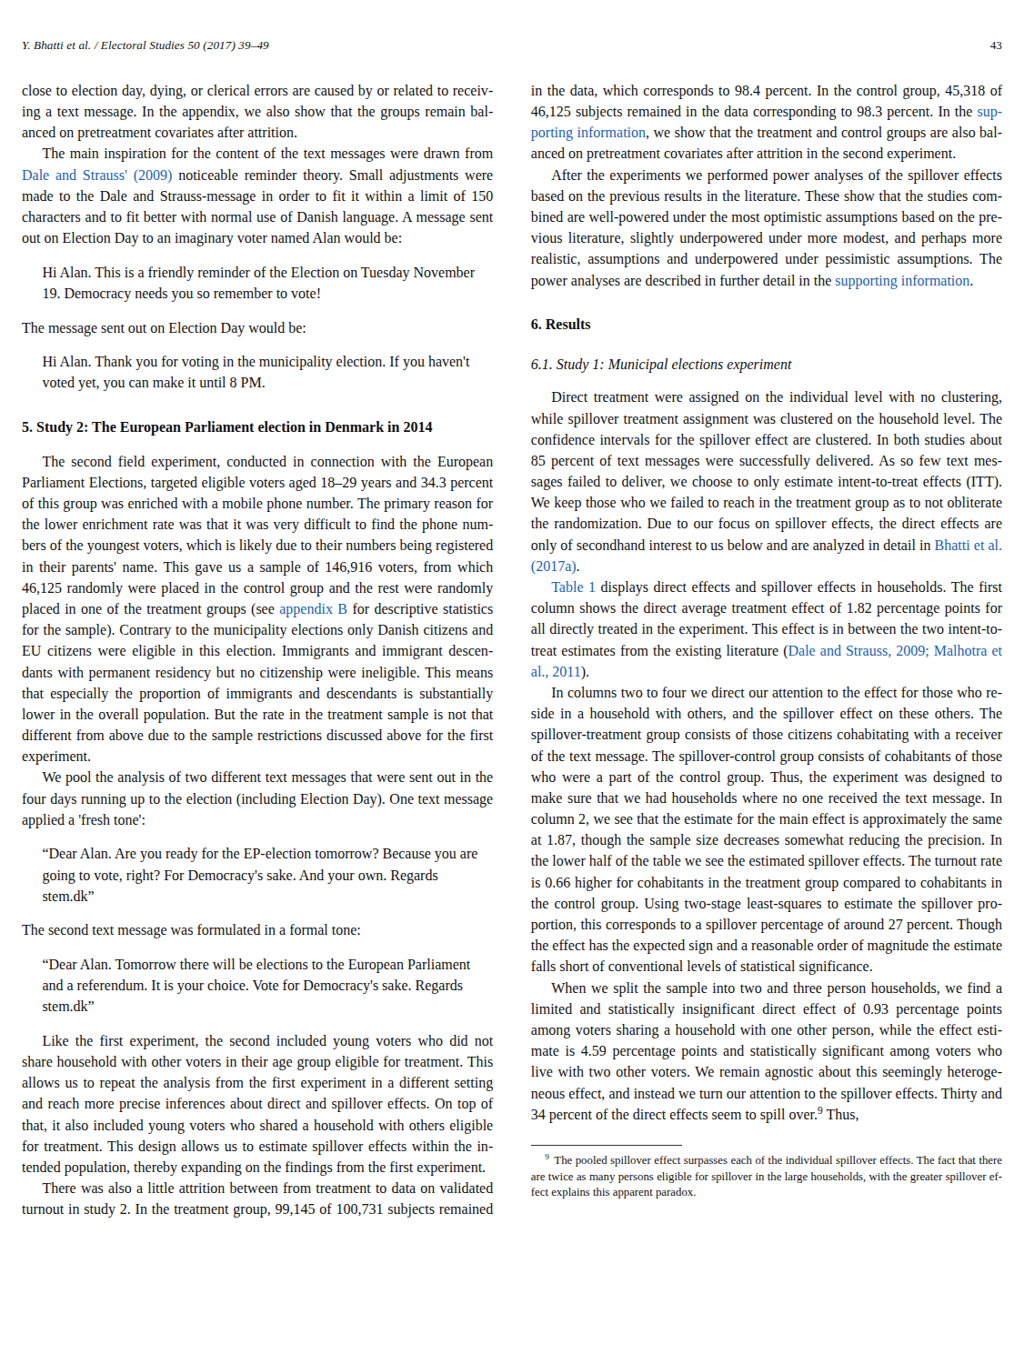Y. Bhatti et al. / Electoral Studies 50 (2017) 39–49 43
close to election day, dying, or clerical errors are caused by or related to receiving a text message. In the appendix, we also show that the groups remain balanced on pretreatment covariates after attrition.
The main inspiration for the content of the text messages were drawn from Dale and Strauss' (2009) noticeable reminder theory. Small adjustments were made to the Dale and Strauss-message in order to fit it within a limit of 150 characters and to fit better with normal use of Danish language. A message sent out on Election Day to an imaginary voter named Alan would be:
Hi Alan. This is a friendly reminder of the Election on Tuesday November 19. Democracy needs you so remember to vote!
The message sent out on Election Day would be:
Hi Alan. Thank you for voting in the municipality election. If you haven't voted yet, you can make it until 8 PM.
5. Study 2: The European Parliament election in Denmark in 2014
The second field experiment, conducted in connection with the European Parliament Elections, targeted eligible voters aged 18–29 years and 34.3 percent of this group was enriched with a mobile phone number. The primary reason for the lower enrichment rate was that it was very difficult to find the phone numbers of the youngest voters, which is likely due to their numbers being registered in their parents' name. This gave us a sample of 146,916 voters, from which 46,125 randomly were placed in the control group and the rest were randomly placed in one of the treatment groups (see appendix B for descriptive statistics for the sample). Contrary to the municipality elections only Danish citizens and EU citizens were eligible in this election. Immigrants and immigrant descendants with permanent residency but no citizenship were ineligible. This means that especially the proportion of immigrants and descendants is substantially lower in the overall population. But the rate in the treatment sample is not that different from above due to the sample restrictions discussed above for the first experiment.
We pool the analysis of two different text messages that were sent out in the four days running up to the election (including Election Day). One text message applied a 'fresh tone':
“Dear Alan. Are you ready for the EP-election tomorrow? Because you are going to vote, right? For Democracy's sake. And your own. Regards stem.dk”
The second text message was formulated in a formal tone:
“Dear Alan. Tomorrow there will be elections to the European Parliament and a referendum. It is your choice. Vote for Democracy's sake. Regards stem.dk”
Like the first experiment, the second included young voters who did not share household with other voters in their age group eligible for treatment. This allows us to repeat the analysis from the first experiment in a different setting and reach more precise inferences about direct and spillover effects. On top of that, it also included young voters who shared a household with others eligible for treatment. This design allows us to estimate spillover effects within the intended population, thereby expanding on the findings from the first experiment.
There was also a little attrition between from treatment to data on validated turnout in study 2. In the treatment group, 99,145 of 100,731 subjects remained in the data, which corresponds to 98.4 percent. In the control group, 45,318 of 46,125 subjects remained in the data corresponding to 98.3 percent. In the supporting information, we show that the treatment and control groups are also balanced on pretreatment covariates after attrition in the second experiment.
After the experiments we performed power analyses of the spillover effects based on the previous results in the literature. These show that the studies combined are well-powered under the most optimistic assumptions based on the previous literature, slightly underpowered under more modest, and perhaps more realistic, assumptions and underpowered under pessimistic assumptions. The power analyses are described in further detail in the supporting information.
6. Results
6.1. Study 1: Municipal elections experiment
Direct treatment were assigned on the individual level with no clustering, while spillover treatment assignment was clustered on the household level. The confidence intervals for the spillover effect are clustered. In both studies about 85 percent of text messages were successfully delivered. As so few text messages failed to deliver, we choose to only estimate intent-to-treat effects (ITT). We keep those who we failed to reach in the treatment group as to not obliterate the randomization. Due to our focus on spillover effects, the direct effects are only of secondhand interest to us below and are analyzed in detail in Bhatti et al. (2017a).
Table 1 displays direct effects and spillover effects in households. The first column shows the direct average treatment effect of 1.82 percentage points for all directly treated in the experiment. This effect is in between the two intent-to-treat estimates from the existing literature (Dale and Strauss, 2009; Malhotra et al., 2011).
In columns two to four we direct our attention to the effect for those who reside in a household with others, and the spillover effect on these others. The spillover-treatment group consists of those citizens cohabitating with a receiver of the text message. The spillover-control group consists of cohabitants of those who were a part of the control group. Thus, the experiment was designed to make sure that we had households where no one received the text message. In column 2, we see that the estimate for the main effect is approximately the same at 1.87, though the sample size decreases somewhat reducing the precision. In the lower half of the table we see the estimated spillover effects. The turnout rate is 0.66 higher for cohabitants in the treatment group compared to cohabitants in the control group. Using two-stage least-squares to estimate the spillover proportion, this corresponds to a spillover percentage of around 27 percent. Though the effect has the expected sign and a reasonable order of magnitude the estimate falls short of conventional levels of statistical significance.
When we split the sample into two and three person households, we find a limited and statistically insignificant direct effect of 0.93 percentage points among voters sharing a household with one other person, while the effect estimate is 4.59 percentage points and statistically significant among voters who live with two other voters. We remain agnostic about this seemingly heterogeneous effect, and instead we turn our attention to the spillover effects. Thirty and 34 percent of the direct effects seem to spill over.9 Thus,
9 The pooled spillover effect surpasses each of the individual spillover effects. The fact that there are twice as many persons eligible for spillover in the large households, with the greater spillover effect explains this apparent paradox.